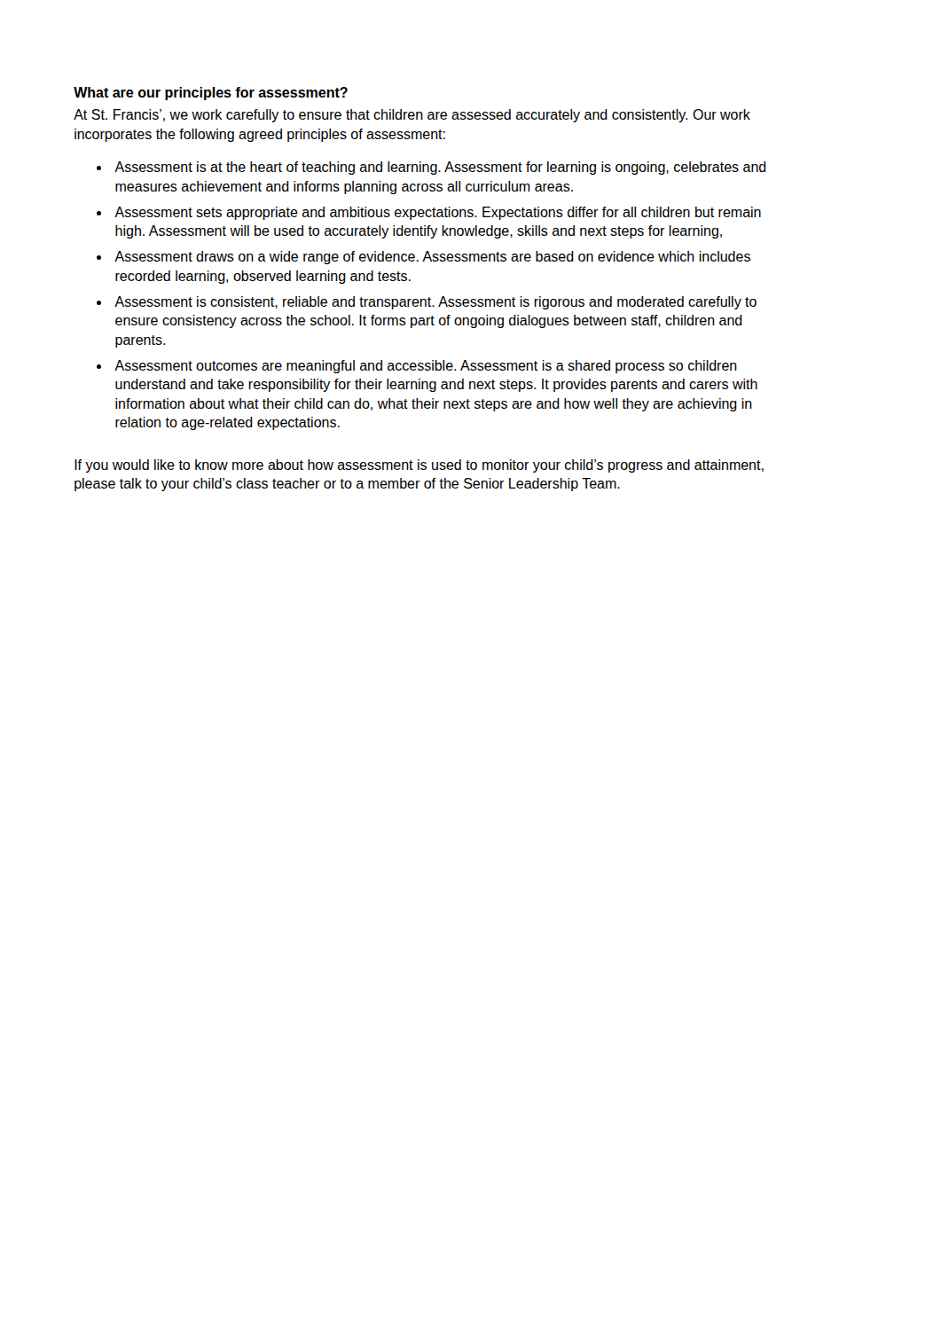What are our principles for assessment?
At St. Francis’, we work carefully to ensure that children are assessed accurately and consistently. Our work incorporates the following agreed principles of assessment:
Assessment is at the heart of teaching and learning. Assessment for learning is ongoing, celebrates and measures achievement and informs planning across all curriculum areas.
Assessment sets appropriate and ambitious expectations. Expectations differ for all children but remain high. Assessment will be used to accurately identify knowledge, skills and next steps for learning,
Assessment draws on a wide range of evidence. Assessments are based on evidence which includes recorded learning, observed learning and tests.
Assessment is consistent, reliable and transparent. Assessment is rigorous and moderated carefully to ensure consistency across the school. It forms part of ongoing dialogues between staff, children and parents.
Assessment outcomes are meaningful and accessible. Assessment is a shared process so children understand and take responsibility for their learning and next steps. It provides parents and carers with information about what their child can do, what their next steps are and how well they are achieving in relation to age-related expectations.
If you would like to know more about how assessment is used to monitor your child’s progress and attainment, please talk to your child’s class teacher or to a member of the Senior Leadership Team.